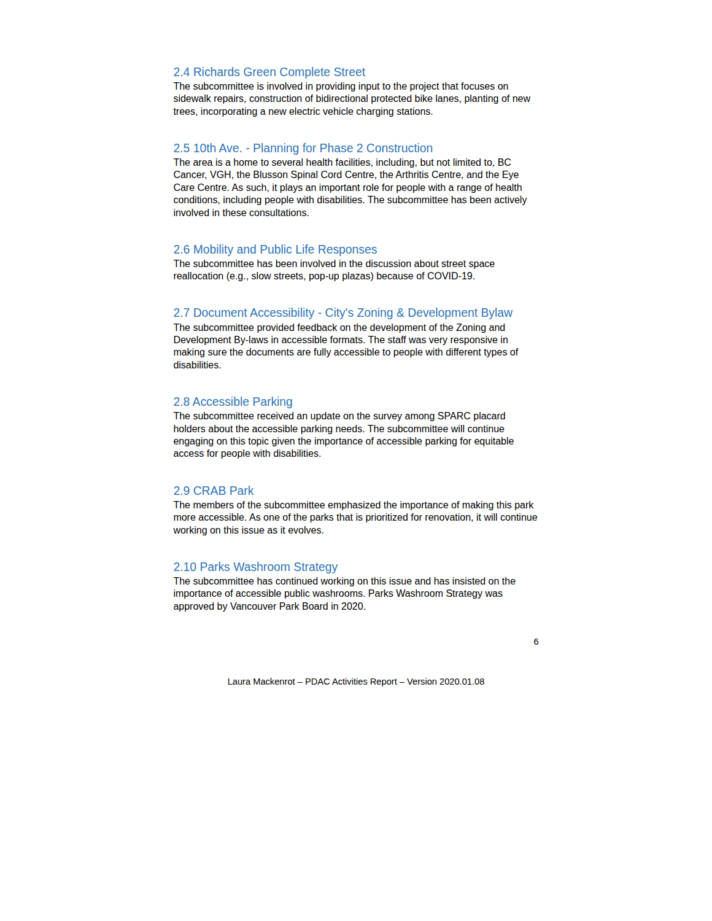2.4 Richards Green Complete Street
The subcommittee is involved in providing input to the project that focuses on sidewalk repairs, construction of bidirectional protected bike lanes, planting of new trees, incorporating a new electric vehicle charging stations.
2.5 10th Ave. - Planning for Phase 2 Construction
The area is a home to several health facilities, including, but not limited to, BC Cancer, VGH, the Blusson Spinal Cord Centre, the Arthritis Centre, and the Eye Care Centre. As such, it plays an important role for people with a range of health conditions, including people with disabilities. The subcommittee has been actively involved in these consultations.
2.6 Mobility and Public Life Responses
The subcommittee has been involved in the discussion about street space reallocation (e.g., slow streets, pop-up plazas) because of COVID-19.
2.7 Document Accessibility - City's Zoning & Development Bylaw
The subcommittee provided feedback on the development of the Zoning and Development By-laws in accessible formats. The staff was very responsive in making sure the documents are fully accessible to people with different types of disabilities.
2.8 Accessible Parking
The subcommittee received an update on the survey among SPARC placard holders about the accessible parking needs. The subcommittee will continue engaging on this topic given the importance of accessible parking for equitable access for people with disabilities.
2.9 CRAB Park
The members of the subcommittee emphasized the importance of making this park more accessible. As one of the parks that is prioritized for renovation, it will continue working on this issue as it evolves.
2.10 Parks Washroom Strategy
The subcommittee has continued working on this issue and has insisted on the importance of accessible public washrooms. Parks Washroom Strategy was approved by Vancouver Park Board in 2020.
6
Laura Mackenrot – PDAC Activities Report – Version 2020.01.08